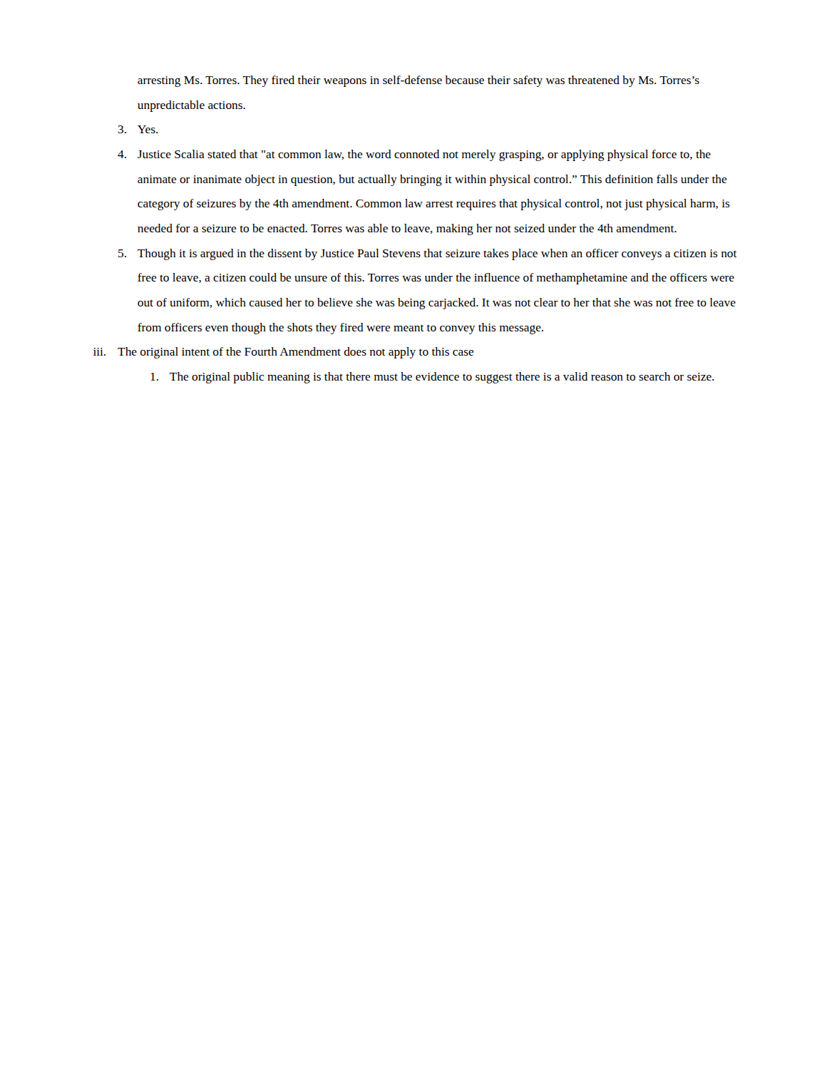arresting Ms. Torres. They fired their weapons in self-defense because their safety was threatened by Ms. Torres’s unpredictable actions.
3. Yes.
4. Justice Scalia stated that "at common law, the word connoted not merely grasping, or applying physical force to, the animate or inanimate object in question, but actually bringing it within physical control.” This definition falls under the category of seizures by the 4th amendment. Common law arrest requires that physical control, not just physical harm, is needed for a seizure to be enacted. Torres was able to leave, making her not seized under the 4th amendment.
5. Though it is argued in the dissent by Justice Paul Stevens that seizure takes place when an officer conveys a citizen is not free to leave, a citizen could be unsure of this. Torres was under the influence of methamphetamine and the officers were out of uniform, which caused her to believe she was being carjacked. It was not clear to her that she was not free to leave from officers even though the shots they fired were meant to convey this message.
iii. The original intent of the Fourth Amendment does not apply to this case
1. The original public meaning is that there must be evidence to suggest there is a valid reason to search or seize.